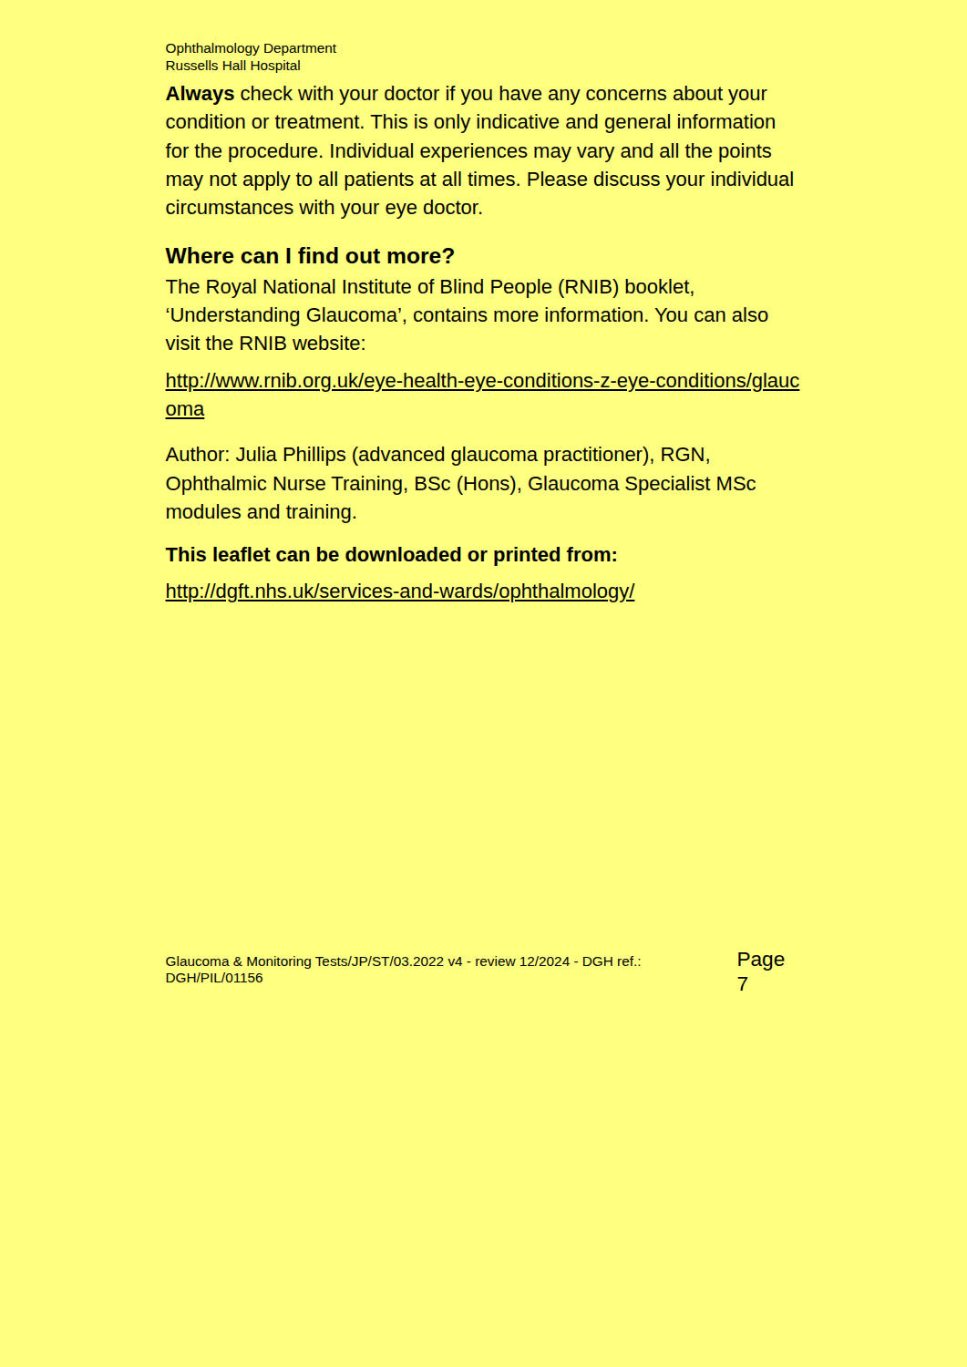Ophthalmology Department Russells Hall Hospital
Always check with your doctor if you have any concerns about your condition or treatment. This is only indicative and general information for the procedure. Individual experiences may vary and all the points may not apply to all patients at all times. Please discuss your individual circumstances with your eye doctor.
Where can I find out more?
The Royal National Institute of Blind People (RNIB) booklet, ‘Understanding Glaucoma’, contains more information. You can also visit the RNIB website:
http://www.rnib.org.uk/eye-health-eye-conditions-z-eye-conditions/glaucoma
Author: Julia Phillips (advanced glaucoma practitioner), RGN, Ophthalmic Nurse Training, BSc (Hons), Glaucoma Specialist MSc modules and training.
This leaflet can be downloaded or printed from:
http://dgft.nhs.uk/services-and-wards/ophthalmology/
Glaucoma & Monitoring Tests/JP/ST/03.2022 v4 - review 12/2024 - DGH ref.: DGH/PIL/01156
Page 7